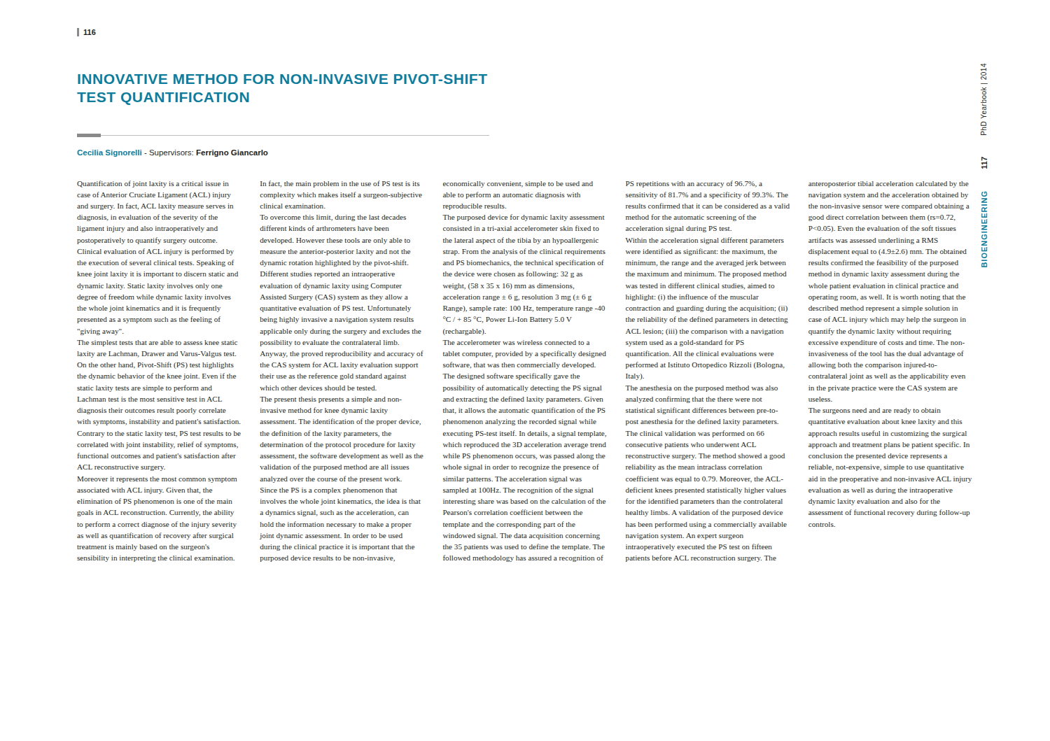116
PhD Yearbook | 2014
117
BIOENGINEERING
Innovative method for non-invasive pivot-shift test quantification
Cecilia Signorelli - Supervisors: Ferrigno Giancarlo
Quantification of joint laxity is a critical issue in case of Anterior Cruciate Ligament (ACL) injury and surgery. In fact, ACL laxity measure serves in diagnosis, in evaluation of the severity of the ligament injury and also intraoperatively and postoperatively to quantify surgery outcome.
Clinical evaluation of ACL injury is performed by the execution of several clinical tests. Speaking of knee joint laxity it is important to discern static and dynamic laxity. Static laxity involves only one degree of freedom while dynamic laxity involves the whole joint kinematics and it is frequently presented as a symptom such as the feeling of "giving away".
The simplest tests that are able to assess knee static laxity are Lachman, Drawer and Varus-Valgus test. On the other hand, Pivot-Shift (PS) test highlights the dynamic behavior of the knee joint. Even if the static laxity tests are simple to perform and Lachman test is the most sensitive test in ACL diagnosis their outcomes result poorly correlate with symptoms, instability and patient's satisfaction.
Contrary to the static laxity test, PS test results to be correlated with joint instability, relief of symptoms, functional outcomes and patient's satisfaction after ACL reconstructive surgery.
Moreover it represents the most common symptom associated with ACL injury. Given that, the elimination of PS phenomenon is one of the main goals in ACL reconstruction. Currently, the ability to perform a correct diagnose of the injury severity as well as quantification of recovery after surgical treatment is mainly based on the surgeon's sensibility in interpreting the clinical examination. In fact, the main problem in the use of PS test is its complexity which makes itself a surgeon-subjective clinical examination.
To overcome this limit, during the last decades different kinds of arthrometers have been developed. However these tools are only able to measure the anterior-posterior laxity and not the dynamic rotation highlighted by the pivot-shift.
Different studies reported an intraoperative evaluation of dynamic laxity using Computer Assisted Surgery (CAS) system as they allow a quantitative evaluation of PS test. Unfortunately being highly invasive a navigation system results applicable only during the surgery and excludes the possibility to evaluate the contralateral limb. Anyway, the proved reproducibility and accuracy of the CAS system for ACL laxity evaluation support their use as the reference gold standard against which other devices should be tested.
The present thesis presents a simple and non-invasive method for knee dynamic laxity assessment. The identification of the proper device, the definition of the laxity parameters, the determination of the protocol procedure for laxity assessment, the software development as well as the validation of the purposed method are all issues analyzed over the course of the present work.
Since the PS is a complex phenomenon that involves the whole joint kinematics, the idea is that a dynamics signal, such as the acceleration, can hold the information necessary to make a proper joint dynamic assessment. In order to be used during the clinical practice it is important that the purposed device results to be non-invasive, economically convenient, simple to be used and able to perform an automatic diagnosis with reproducible results.
The purposed device for dynamic laxity assessment consisted in a tri-axial accelerometer skin fixed to the lateral aspect of the tibia by an hypoallergenic strap. From the analysis of the clinical requirements and PS biomechanics, the technical specification of the device were chosen as following: 32 g as weight, (58 x 35 x 16) mm as dimensions, acceleration range ± 6 g, resolution 3 mg (± 6 g Range), sample rate: 100 Hz, temperature range -40 °C / + 85 °C, Power Li-Ion Battery 5.0 V (rechargable).
The accelerometer was wireless connected to a tablet computer, provided by a specifically designed software, that was then commercially developed. The designed software specifically gave the possibility of automatically detecting the PS signal and extracting the defined laxity parameters. Given that, it allows the automatic quantification of the PS phenomenon analyzing the recorded signal while executing PS-test itself. In details, a signal template, which reproduced the 3D acceleration average trend while PS phenomenon occurs, was passed along the whole signal in order to recognize the presence of similar patterns. The acceleration signal was sampled at 100Hz. The recognition of the signal interesting share was based on the calculation of the Pearson's correlation coefficient between the template and the corresponding part of the windowed signal. The data acquisition concerning the 35 patients was used to define the template. The followed methodology has assured a recognition of PS repetitions with an accuracy of 96.7%, a sensitivity of 81.7% and a specificity of 99.3%. The results confirmed that it can be considered as a valid method for the automatic screening of the acceleration signal during PS test.
Within the acceleration signal different parameters were identified as significant: the maximum, the minimum, the range and the averaged jerk between the maximum and minimum. The proposed method was tested in different clinical studies, aimed to highlight: (i) the influence of the muscular contraction and guarding during the acquisition; (ii) the reliability of the defined parameters in detecting ACL lesion; (iii) the comparison with a navigation system used as a gold-standard for PS quantification. All the clinical evaluations were performed at Istituto Ortopedico Rizzoli (Bologna, Italy).
The anesthesia on the purposed method was also analyzed confirming that the there were not statistical significant differences between pre-to-post anesthesia for the defined laxity parameters.
The clinical validation was performed on 66 consecutive patients who underwent ACL reconstructive surgery. The method showed a good reliability as the mean intraclass correlation coefficient was equal to 0.79. Moreover, the ACL-deficient knees presented statistically higher values for the identified parameters than the controlateral healthy limbs. A validation of the purposed device has been performed using a commercially available navigation system. An expert surgeon intraoperatively executed the PS test on fifteen patients before ACL reconstruction surgery. The anteroposterior tibial acceleration calculated by the navigation system and the acceleration obtained by the non-invasive sensor were compared obtaining a good direct correlation between them (rs=0.72, P<0.05). Even the evaluation of the soft tissues artifacts was assessed underlining a RMS displacement equal to (4.9±2.6) mm. The obtained results confirmed the feasibility of the purposed method in dynamic laxity assessment during the whole patient evaluation in clinical practice and operating room, as well. It is worth noting that the described method represent a simple solution in case of ACL injury which may help the surgeon in quantify the dynamic laxity without requiring excessive expenditure of costs and time. The non-invasiveness of the tool has the dual advantage of allowing both the comparison injured-to-contralateral joint as well as the applicability even in the private practice were the CAS system are useless.
The surgeons need and are ready to obtain quantitative evaluation about knee laxity and this approach results useful in customizing the surgical approach and treatment plans be patient specific. In conclusion the presented device represents a reliable, not-expensive, simple to use quantitative aid in the preoperative and non-invasive ACL injury evaluation as well as during the intraoperative dynamic laxity evaluation and also for the assessment of functional recovery during follow-up controls.